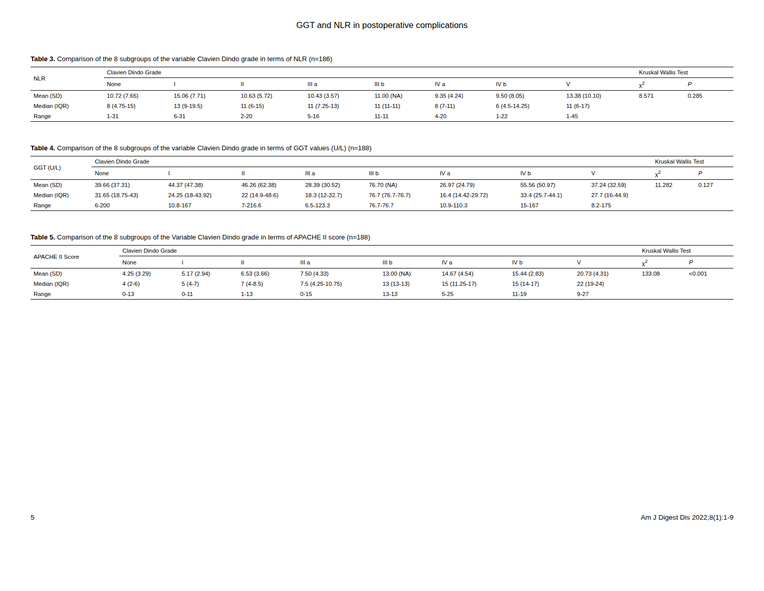GGT and NLR in postoperative complications
Table 3. Comparison of the 8 subgroups of the variable Clavien Dindo grade in terms of NLR (n=186)
| NLR | Clavien Dindo Grade | Kruskal Wallis Test |
| --- | --- | --- |
| None | I | II | III a | III b | IV a | IV b | V | χ 2 | P |
| Mean (SD) | 10.72 (7.65) | 15.06 (7.71) | 10.63 (5.72) | 10.43 (3.57) | 11.00 (NA) | 9.35 (4.24) | 9.50 (8.05) | 13.38 (10.10) | 8.571 | 0.285 |
| Median (IQR) | 8 (4.75-15) | 13 (9-19.5) | 11 (6-15) | 11 (7.25-13) | 11 (11-11) | 8 (7-11) | 6 (4.5-14.25) | 11 (6-17) | | |
| Range | 1-31 | 6-31 | 2-20 | 5-16 | 11-11 | 4-20 | 1-22 | 1-45 | | |
Table 4. Comparison of the 8 subgroups of the variable Clavien Dindo grade in terms of GGT values (U/L) (n=188)
| GGT (U/L) | Clavien Dindo Grade | Kruskal Wallis Test |
| --- | --- | --- |
| None | I | II | III a | III b | IV a | IV b | V | χ 2 | P |
| Mean (SD) | 39.66 (37.31) | 44.37 (47.38) | 46.26 (62.38) | 28.39 (30.52) | 76.70 (NA) | 26.97 (24.79) | 55.56 (50.97) | 37.24 (32.59) | 11.282 | 0.127 |
| Median (IQR) | 31.65 (18.75-43) | 24.25 (18-43.92) | 22 (14.9-48.6) | 18.3 (12-32.7) | 76.7 (76.7-76.7) | 16.4 (14.42-29.72) | 33.4 (25.7-44.1) | 27.7 (16-44.9) | | |
| Range | 6-200 | 10.8-167 | 7-216.6 | 6.5-123.3 | 76.7-76.7 | 10.9-110.3 | 15-167 | 8.2-175 | | |
Table 5. Comparison of the 8 subgroups of the Variable Clavien Dindo grade in terms of APACHE II score (n=188)
| APACHE II Score | Clavien Dindo Grade | Kruskal Wallis Test |
| --- | --- | --- |
| None | I | II | III a | III b | IV a | IV b | V | χ 2 | P |
| Mean (SD) | 4.25 (3.29) | 5.17 (2.94) | 6.53 (3.66) | 7.50 (4.33) | 13.00 (NA) | 14.67 (4.54) | 15.44 (2.83) | 20.73 (4.31) | 133.08 | <0.001 |
| Median (IQR) | 4 (2-6) | 5 (4-7) | 7 (4-8.5) | 7.5 (4.25-10.75) | 13 (13-13) | 15 (11.25-17) | 15 (14-17) | 22 (19-24) | | |
| Range | 0-13 | 0-11 | 1-13 | 0-15 | 13-13 | 5-25 | 11-19 | 9-27 | | |
5
Am J Digest Dis 2022;8(1):1-9